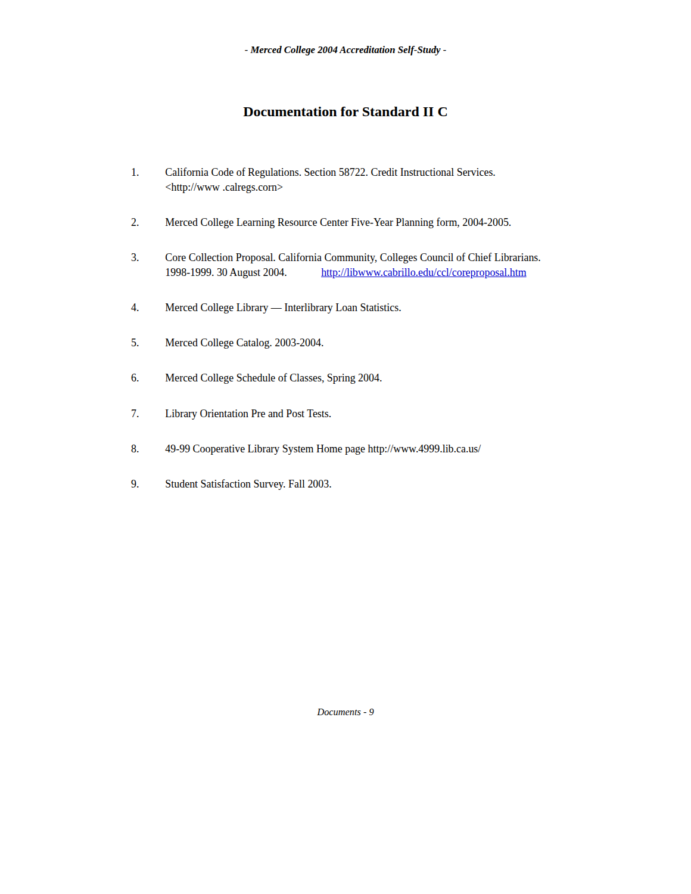- Merced College 2004 Accreditation Self-Study -
Documentation for Standard II C
California Code of Regulations. Section 58722. Credit Instructional Services. <http://www .calregs.corn>
Merced College Learning Resource Center Five-Year Planning form, 2004-2005.
Core Collection Proposal. California Community, Colleges Council of Chief Librarians. 1998-1999. 30 August 2004. http://libwww.cabrillo.edu/ccl/coreproposal.htm
Merced College Library — Interlibrary Loan Statistics.
Merced College Catalog. 2003-2004.
Merced College Schedule of Classes, Spring 2004.
Library Orientation Pre and Post Tests.
49-99 Cooperative Library System Home page http://www.4999.lib.ca.us/
Student Satisfaction Survey. Fall 2003.
Documents - 9